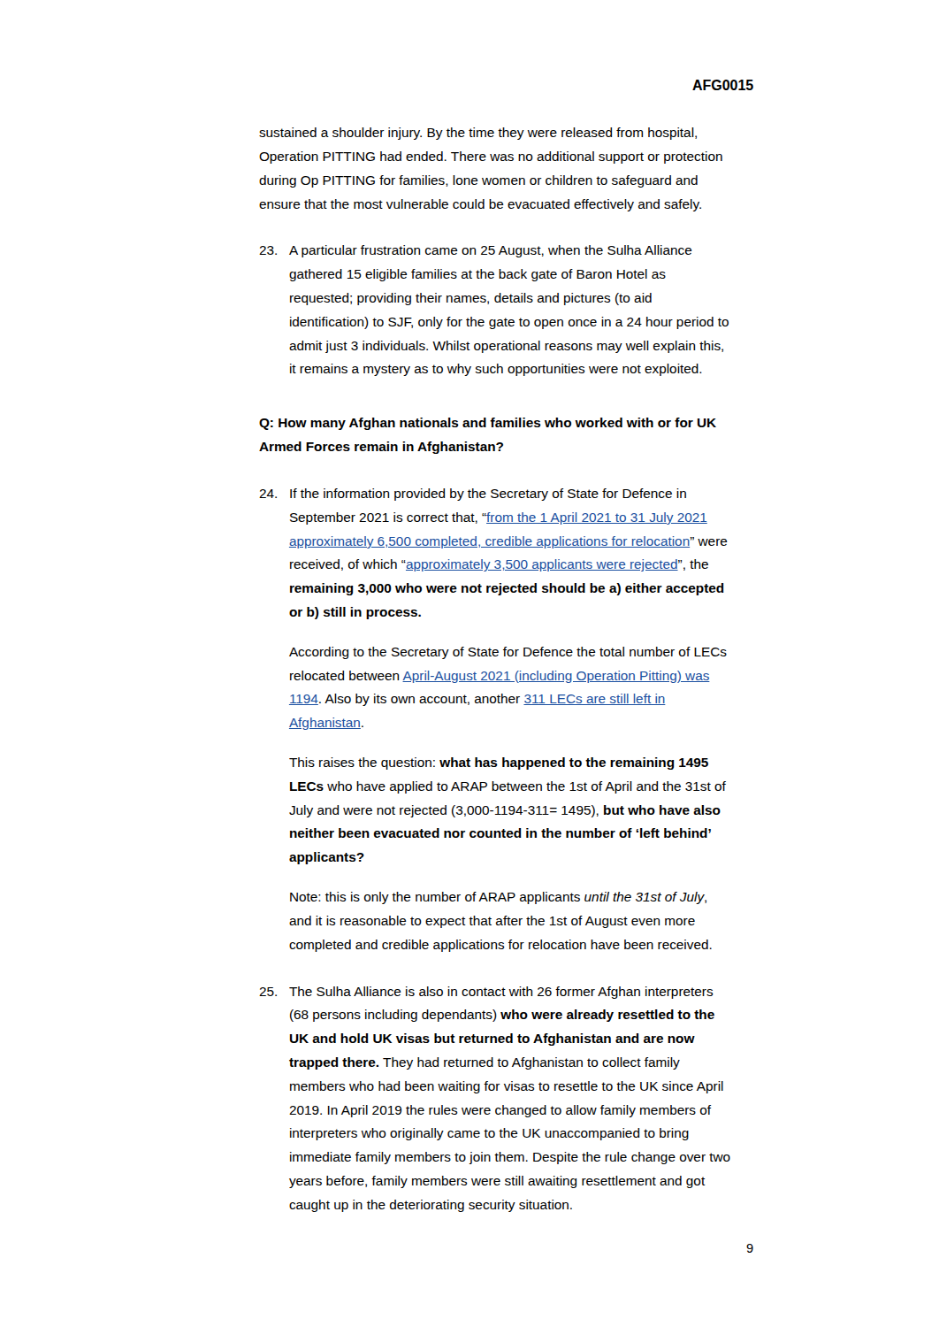AFG0015
sustained a shoulder injury. By the time they were released from hospital, Operation PITTING had ended. There was no additional support or protection during Op PITTING for families, lone women or children to safeguard and ensure that the most vulnerable could be evacuated effectively and safely.
23. A particular frustration came on 25 August, when the Sulha Alliance gathered 15 eligible families at the back gate of Baron Hotel as requested; providing their names, details and pictures (to aid identification) to SJF, only for the gate to open once in a 24 hour period to admit just 3 individuals. Whilst operational reasons may well explain this, it remains a mystery as to why such opportunities were not exploited.
Q: How many Afghan nationals and families who worked with or for UK Armed Forces remain in Afghanistan?
24. If the information provided by the Secretary of State for Defence in September 2021 is correct that, “from the 1 April 2021 to 31 July 2021 approximately 6,500 completed, credible applications for relocation” were received, of which “approximately 3,500 applicants were rejected”, the remaining 3,000 who were not rejected should be a) either accepted or b) still in process.
According to the Secretary of State for Defence the total number of LECs relocated between April-August 2021 (including Operation Pitting) was 1194. Also by its own account, another 311 LECs are still left in Afghanistan.
This raises the question: what has happened to the remaining 1495 LECs who have applied to ARAP between the 1st of April and the 31st of July and were not rejected (3,000-1194-311= 1495), but who have also neither been evacuated nor counted in the number of ‘left behind’ applicants?
Note: this is only the number of ARAP applicants until the 31st of July, and it is reasonable to expect that after the 1st of August even more completed and credible applications for relocation have been received.
25. The Sulha Alliance is also in contact with 26 former Afghan interpreters (68 persons including dependants) who were already resettled to the UK and hold UK visas but returned to Afghanistan and are now trapped there. They had returned to Afghanistan to collect family members who had been waiting for visas to resettle to the UK since April 2019. In April 2019 the rules were changed to allow family members of interpreters who originally came to the UK unaccompanied to bring immediate family members to join them. Despite the rule change over two years before, family members were still awaiting resettlement and got caught up in the deteriorating security situation.
9